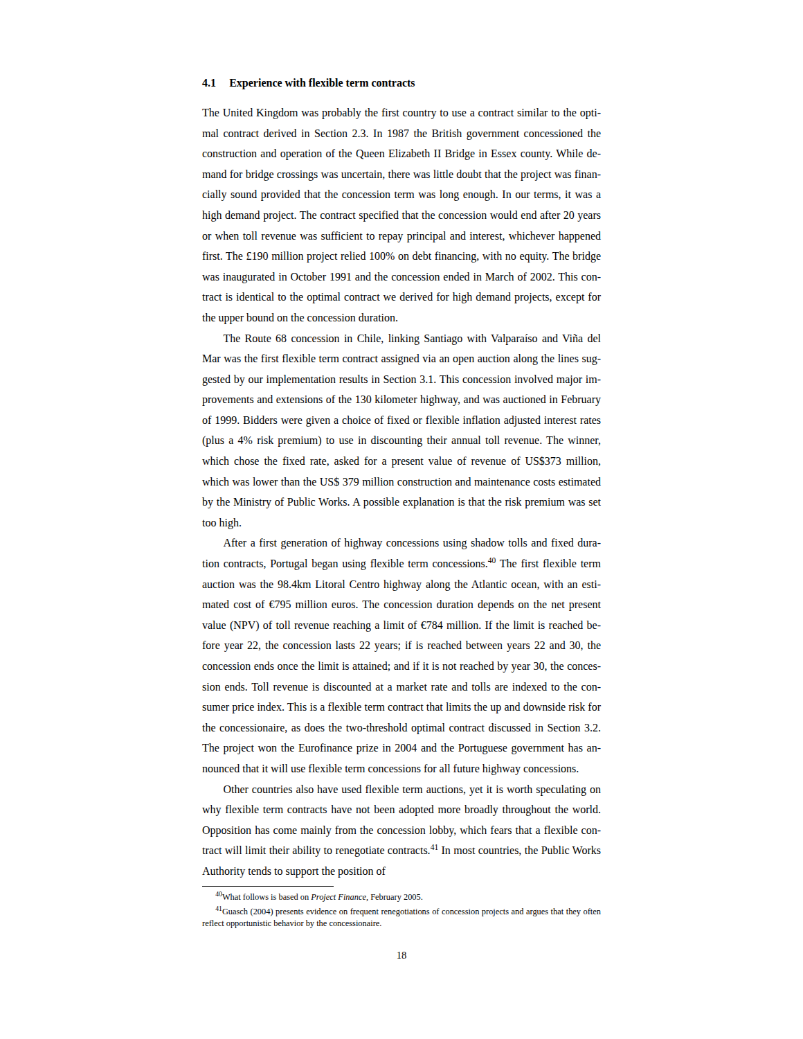4.1 Experience with flexible term contracts
The United Kingdom was probably the first country to use a contract similar to the optimal contract derived in Section 2.3. In 1987 the British government concessioned the construction and operation of the Queen Elizabeth II Bridge in Essex county. While demand for bridge crossings was uncertain, there was little doubt that the project was financially sound provided that the concession term was long enough. In our terms, it was a high demand project. The contract specified that the concession would end after 20 years or when toll revenue was sufficient to repay principal and interest, whichever happened first. The £190 million project relied 100% on debt financing, with no equity. The bridge was inaugurated in October 1991 and the concession ended in March of 2002. This contract is identical to the optimal contract we derived for high demand projects, except for the upper bound on the concession duration.
The Route 68 concession in Chile, linking Santiago with Valparaíso and Viña del Mar was the first flexible term contract assigned via an open auction along the lines suggested by our implementation results in Section 3.1. This concession involved major improvements and extensions of the 130 kilometer highway, and was auctioned in February of 1999. Bidders were given a choice of fixed or flexible inflation adjusted interest rates (plus a 4% risk premium) to use in discounting their annual toll revenue. The winner, which chose the fixed rate, asked for a present value of revenue of US$373 million, which was lower than the US$ 379 million construction and maintenance costs estimated by the Ministry of Public Works. A possible explanation is that the risk premium was set too high.
After a first generation of highway concessions using shadow tolls and fixed duration contracts, Portugal began using flexible term concessions.40 The first flexible term auction was the 98.4km Litoral Centro highway along the Atlantic ocean, with an estimated cost of €795 million euros. The concession duration depends on the net present value (NPV) of toll revenue reaching a limit of €784 million. If the limit is reached before year 22, the concession lasts 22 years; if is reached between years 22 and 30, the concession ends once the limit is attained; and if it is not reached by year 30, the concession ends. Toll revenue is discounted at a market rate and tolls are indexed to the consumer price index. This is a flexible term contract that limits the up and downside risk for the concessionaire, as does the two-threshold optimal contract discussed in Section 3.2. The project won the Eurofinance prize in 2004 and the Portuguese government has announced that it will use flexible term concessions for all future highway concessions.
Other countries also have used flexible term auctions, yet it is worth speculating on why flexible term contracts have not been adopted more broadly throughout the world. Opposition has come mainly from the concession lobby, which fears that a flexible contract will limit their ability to renegotiate contracts.41 In most countries, the Public Works Authority tends to support the position of
40What follows is based on Project Finance, February 2005.
41Guasch (2004) presents evidence on frequent renegotiations of concession projects and argues that they often reflect opportunistic behavior by the concessionaire.
18